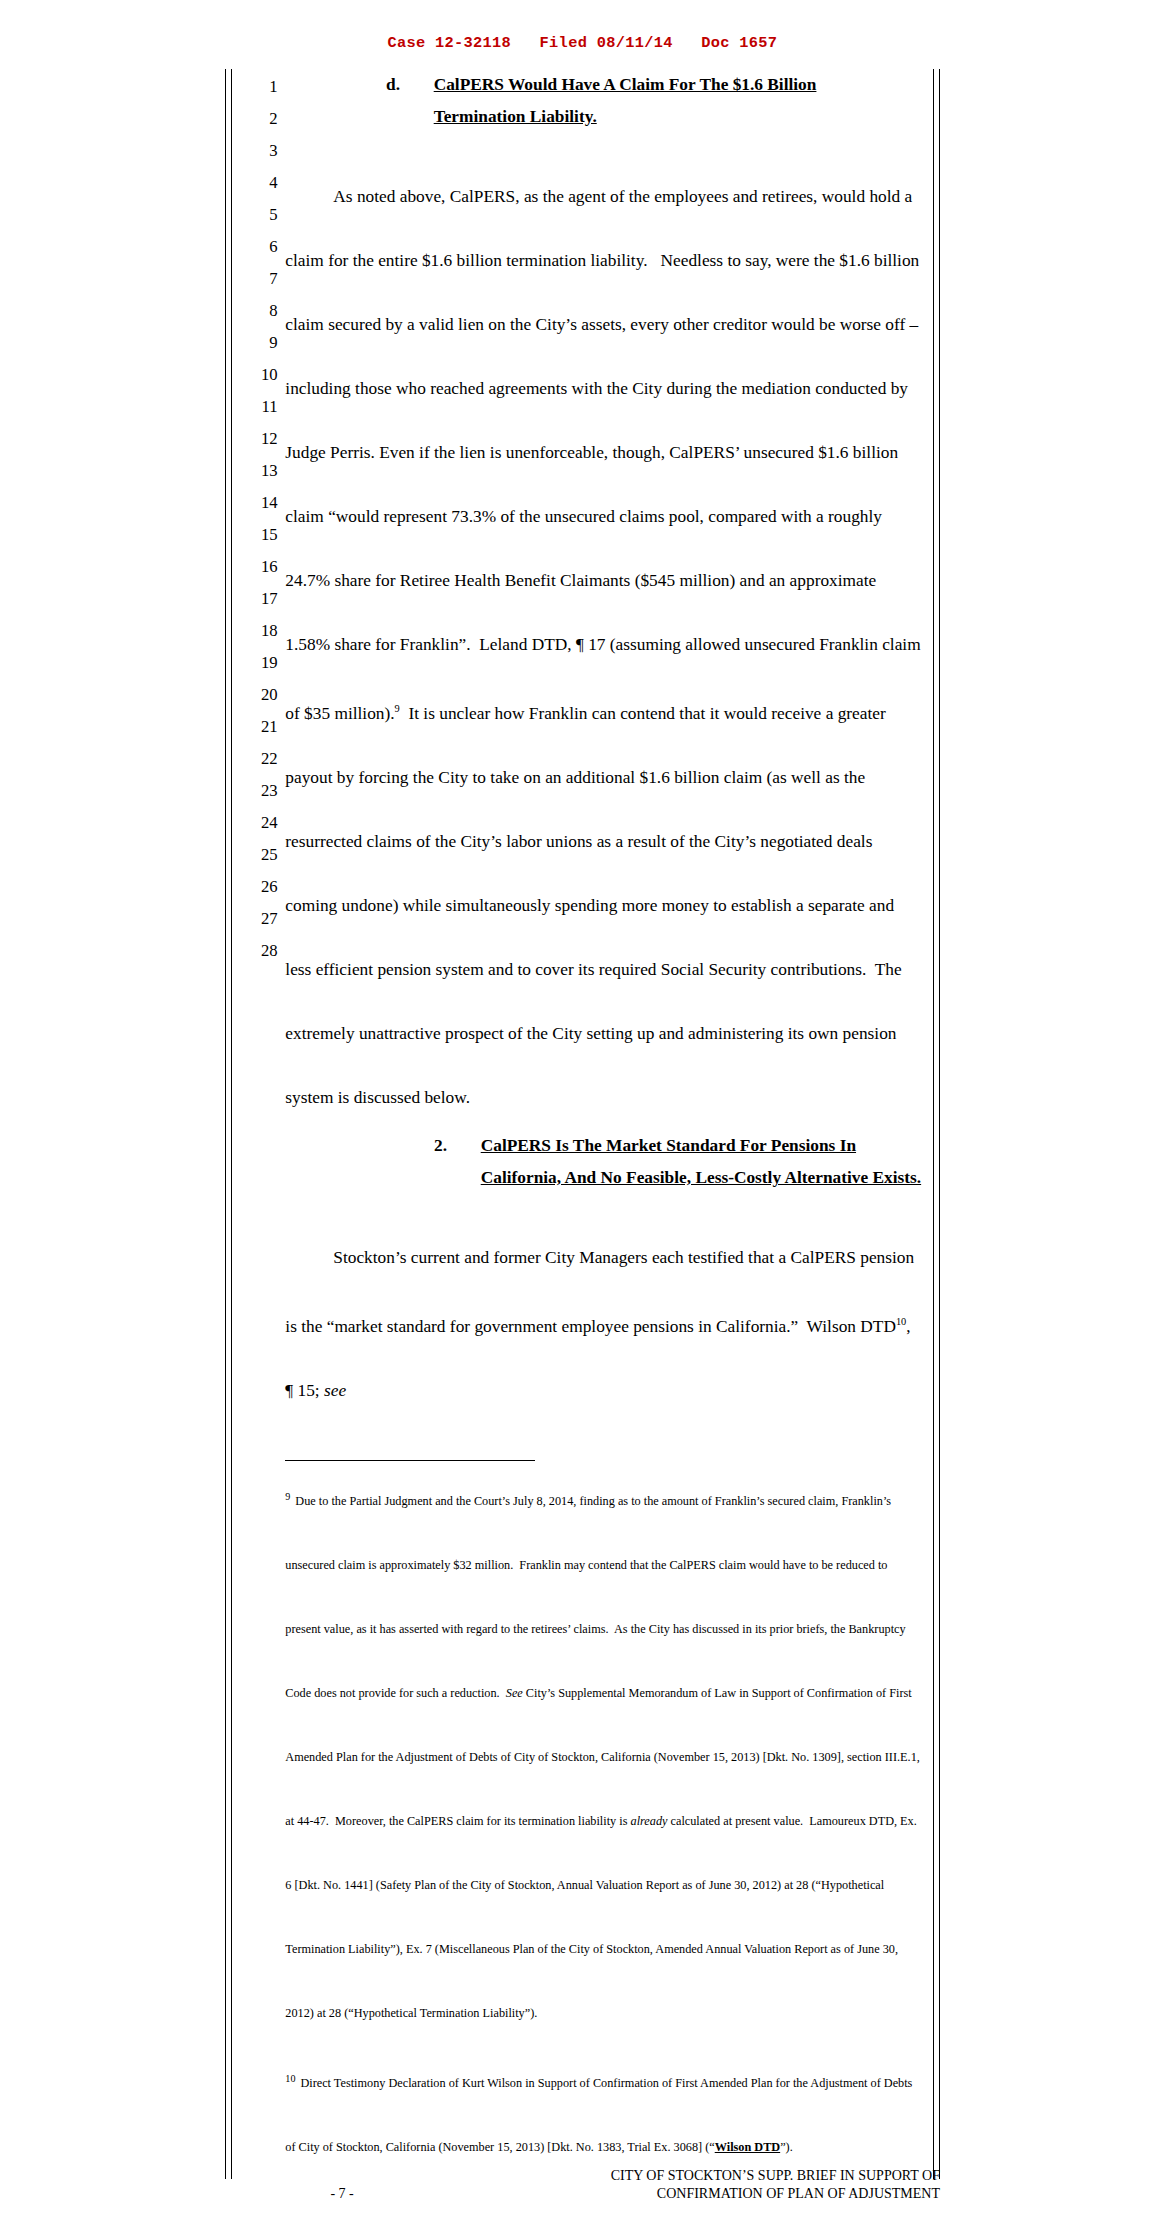Case 12-32118 Filed 08/11/14 Doc 1657
1
2
3
4
5
6
7
8
9
10
11
12
13
14
15
16
17
18
19
20
21
22
23
24
25
26
27
28
d. CalPERS Would Have A Claim For The $1.6 Billion
Termination Liability.
As noted above, CalPERS, as the agent of the employees and retirees, would hold a claim for the entire $1.6 billion termination liability. Needless to say, were the $1.6 billion claim secured by a valid lien on the City’s assets, every other creditor would be worse off – including those who reached agreements with the City during the mediation conducted by Judge Perris. Even if the lien is unenforceable, though, CalPERS’ unsecured $1.6 billion claim “would represent 73.3% of the unsecured claims pool, compared with a roughly 24.7% share for Retiree Health Benefit Claimants ($545 million) and an approximate 1.58% share for Franklin”. Leland DTD, ¶ 17 (assuming allowed unsecured Franklin claim of $35 million).9 It is unclear how Franklin can contend that it would receive a greater payout by forcing the City to take on an additional $1.6 billion claim (as well as the resurrected claims of the City’s labor unions as a result of the City’s negotiated deals coming undone) while simultaneously spending more money to establish a separate and less efficient pension system and to cover its required Social Security contributions. The extremely unattractive prospect of the City setting up and administering its own pension system is discussed below.
2. CalPERS Is The Market Standard For Pensions In California, And No Feasible, Less-Costly Alternative Exists.
Stockton’s current and former City Managers each testified that a CalPERS pension is the “market standard for government employee pensions in California.” Wilson DTD10, ¶ 15; see
9 Due to the Partial Judgment and the Court’s July 8, 2014, finding as to the amount of Franklin’s secured claim, Franklin’s unsecured claim is approximately $32 million. Franklin may contend that the CalPERS claim would have to be reduced to present value, as it has asserted with regard to the retirees’ claims. As the City has discussed in its prior briefs, the Bankruptcy Code does not provide for such a reduction. See City’s Supplemental Memorandum of Law in Support of Confirmation of First Amended Plan for the Adjustment of Debts of City of Stockton, California (November 15, 2013) [Dkt. No. 1309], section III.E.1, at 44-47. Moreover, the CalPERS claim for its termination liability is already calculated at present value. Lamoureux DTD, Ex. 6 [Dkt. No. 1441] (Safety Plan of the City of Stockton, Annual Valuation Report as of June 30, 2012) at 28 (“Hypothetical Termination Liability”), Ex. 7 (Miscellaneous Plan of the City of Stockton, Amended Annual Valuation Report as of June 30, 2012) at 28 (“Hypothetical Termination Liability”).
10 Direct Testimony Declaration of Kurt Wilson in Support of Confirmation of First Amended Plan for the Adjustment of Debts of City of Stockton, California (November 15, 2013) [Dkt. No. 1383, Trial Ex. 3068] (“Wilson DTD”).
- 7 -
CITY OF STOCKTON’S SUPP. BRIEF IN SUPPORT OF
CONFIRMATION OF PLAN OF ADJUSTMENT